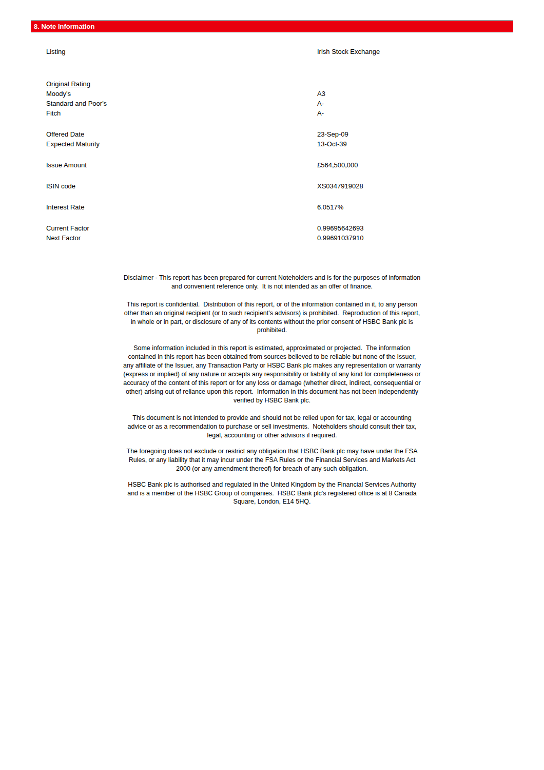8. Note Information
| Listing | Irish Stock Exchange |
| Original Rating | |
| Moody's | A3 |
| Standard and Poor's | A- |
| Fitch | A- |
| Offered Date | 23-Sep-09 |
| Expected Maturity | 13-Oct-39 |
| Issue Amount | £564,500,000 |
| ISIN code | XS0347919028 |
| Interest Rate | 6.0517% |
| Current Factor | 0.99695642693 |
| Next Factor | 0.99691037910 |
Disclaimer - This report has been prepared for current Noteholders and is for the purposes of information and convenient reference only. It is not intended as an offer of finance.
This report is confidential. Distribution of this report, or of the information contained in it, to any person other than an original recipient (or to such recipient's advisors) is prohibited. Reproduction of this report, in whole or in part, or disclosure of any of its contents without the prior consent of HSBC Bank plc is prohibited.
Some information included in this report is estimated, approximated or projected. The information contained in this report has been obtained from sources believed to be reliable but none of the Issuer, any affiliate of the Issuer, any Transaction Party or HSBC Bank plc makes any representation or warranty (express or implied) of any nature or accepts any responsibility or liability of any kind for completeness or accuracy of the content of this report or for any loss or damage (whether direct, indirect, consequential or other) arising out of reliance upon this report. Information in this document has not been independently verified by HSBC Bank plc.
This document is not intended to provide and should not be relied upon for tax, legal or accounting advice or as a recommendation to purchase or sell investments. Noteholders should consult their tax, legal, accounting or other advisors if required.
The foregoing does not exclude or restrict any obligation that HSBC Bank plc may have under the FSA Rules, or any liability that it may incur under the FSA Rules or the Financial Services and Markets Act 2000 (or any amendment thereof) for breach of any such obligation.
HSBC Bank plc is authorised and regulated in the United Kingdom by the Financial Services Authority and is a member of the HSBC Group of companies. HSBC Bank plc's registered office is at 8 Canada Square, London, E14 5HQ.